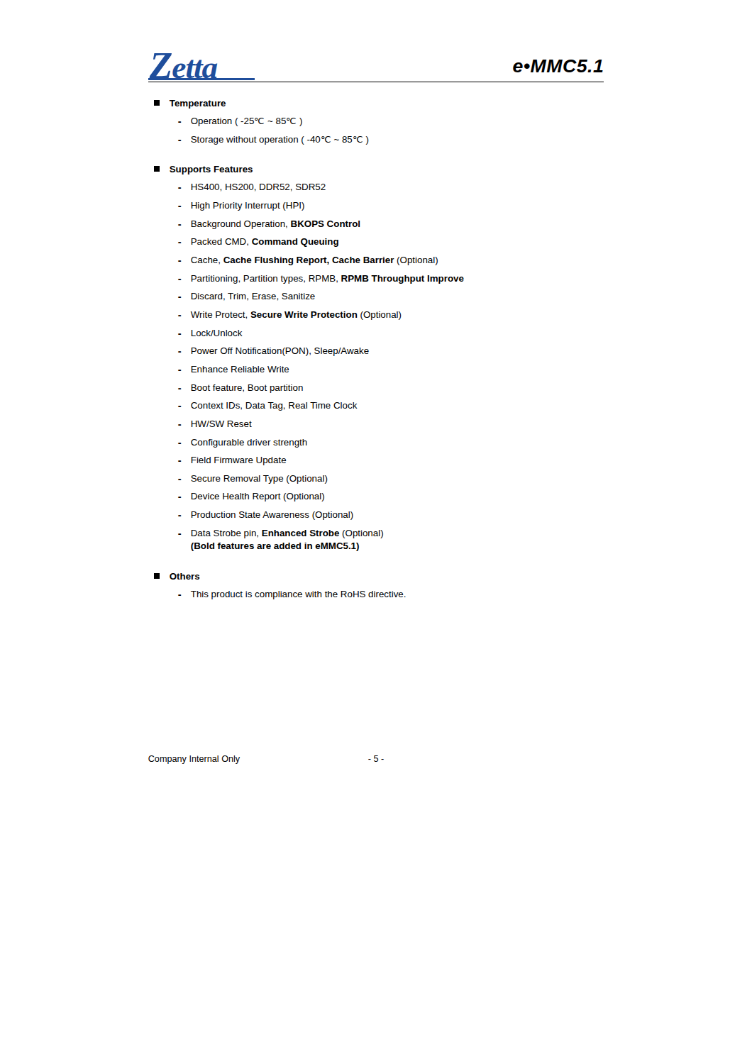Zetta
e•MMC5.1
Temperature
Operation ( -25℃ ~ 85℃ )
Storage without operation ( -40℃ ~ 85℃ )
Supports Features
HS400, HS200, DDR52, SDR52
High Priority Interrupt (HPI)
Background Operation, BKOPS Control
Packed CMD, Command Queuing
Cache, Cache Flushing Report, Cache Barrier (Optional)
Partitioning, Partition types, RPMB, RPMB Throughput Improve
Discard, Trim, Erase, Sanitize
Write Protect, Secure Write Protection (Optional)
Lock/Unlock
Power Off Notification(PON), Sleep/Awake
Enhance Reliable Write
Boot feature, Boot partition
Context IDs, Data Tag, Real Time Clock
HW/SW Reset
Configurable driver strength
Field Firmware Update
Secure Removal Type (Optional)
Device Health Report (Optional)
Production State Awareness (Optional)
Data Strobe pin, Enhanced Strobe (Optional) (Bold features are added in eMMC5.1)
Others
This product is compliance with the RoHS directive.
Company Internal Only
- 5 -